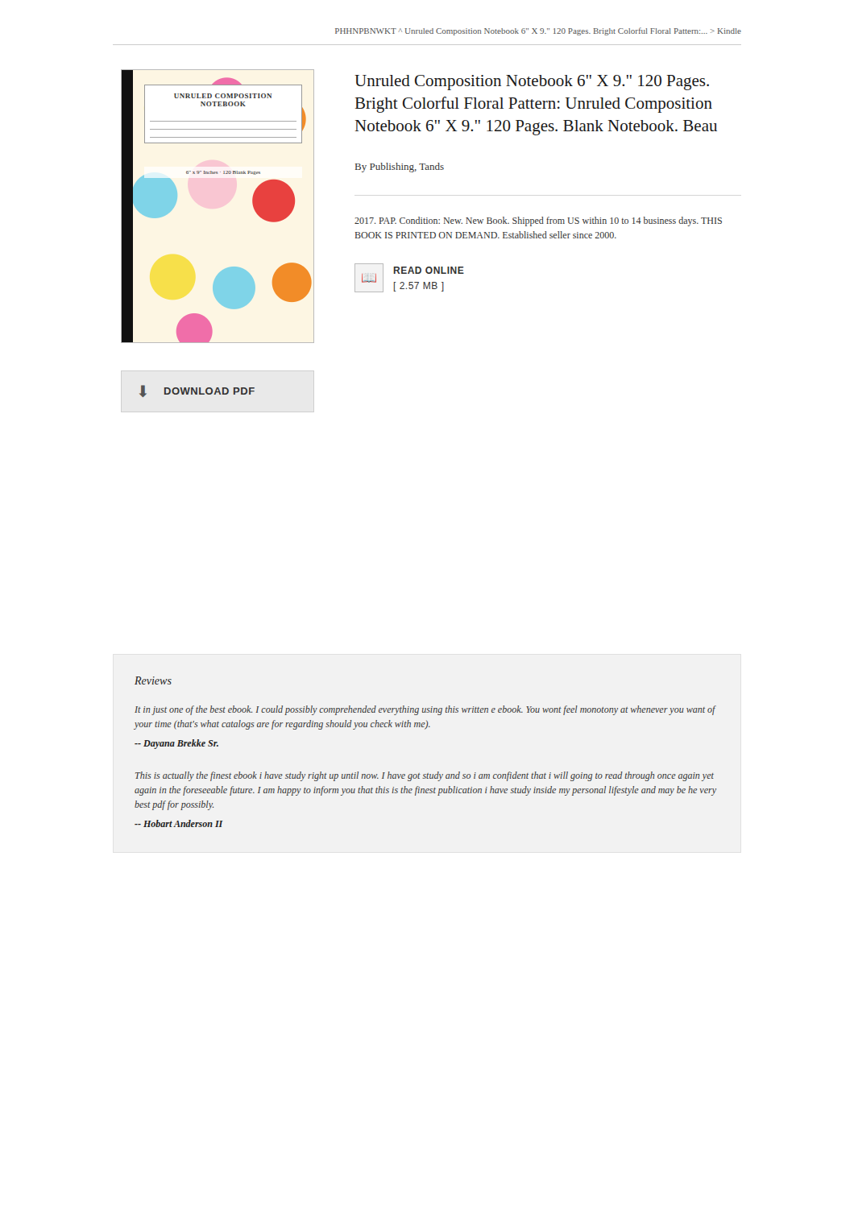PHHNPBNWKT ^ Unruled Composition Notebook 6" X 9." 120 Pages. Bright Colorful Floral Pattern:... > Kindle
Unruled Composition
Notebook
6" x 9" Inches · 120 Blank Pages
⬇
DOWNLOAD PDF
Unruled Composition Notebook 6" X 9." 120 Pages. Bright Colorful Floral Pattern: Unruled Composition Notebook 6" X 9." 120 Pages. Blank Notebook. Beau
By Publishing, Tands
2017. PAP. Condition: New. New Book. Shipped from US within 10 to 14 business days. THIS BOOK IS PRINTED ON DEMAND. Established seller since 2000.
📖
READ ONLINE [ 2.57 MB ]
Reviews
It in just one of the best ebook. I could possibly comprehended everything using this written e ebook. You wont feel monotony at whenever you want of your time (that's what catalogs are for regarding should you check with me).
-- Dayana Brekke Sr.
This is actually the finest ebook i have study right up until now. I have got study and so i am confident that i will going to read through once again yet again in the foreseeable future. I am happy to inform you that this is the finest publication i have study inside my personal lifestyle and may be he very best pdf for possibly.
-- Hobart Anderson II